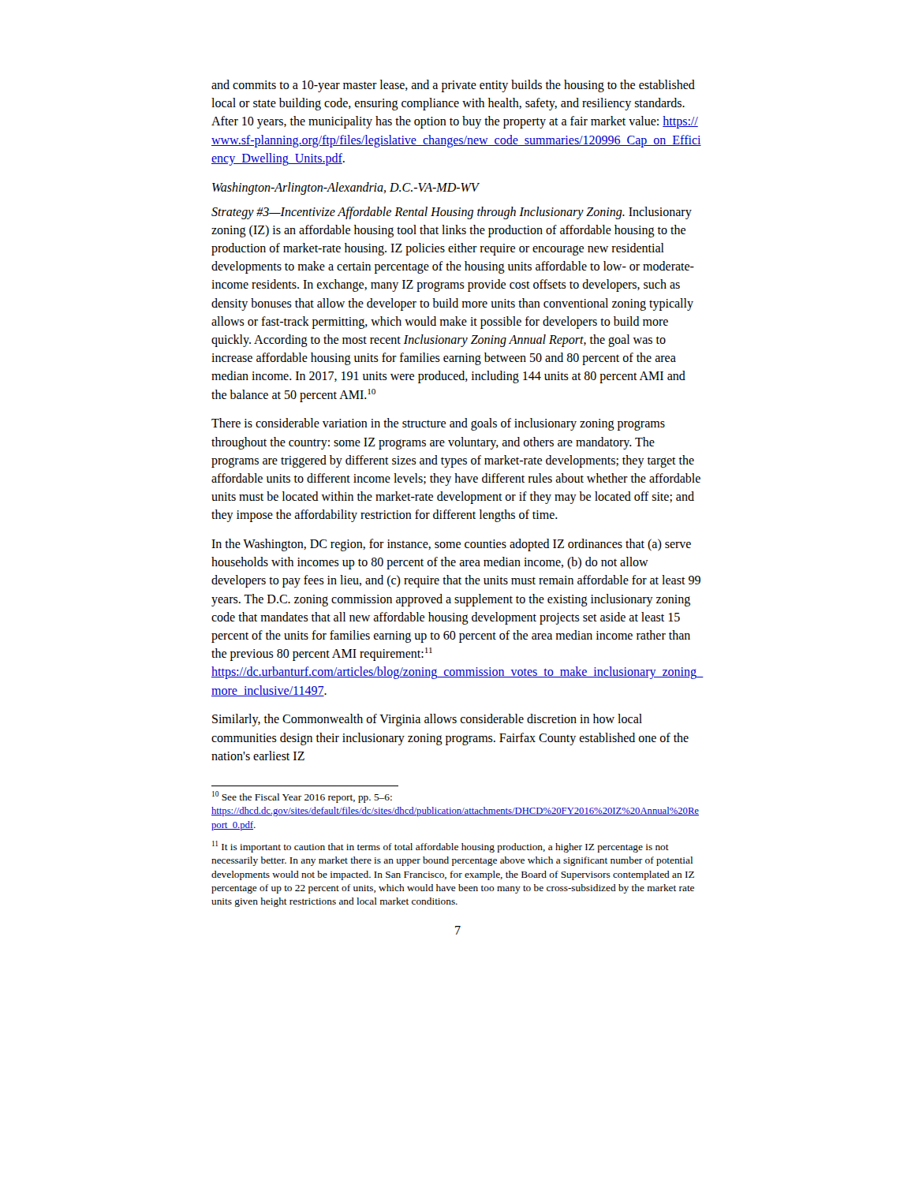and commits to a 10-year master lease, and a private entity builds the housing to the established local or state building code, ensuring compliance with health, safety, and resiliency standards. After 10 years, the municipality has the option to buy the property at a fair market value: https://www.sf-planning.org/ftp/files/legislative_changes/new_code_summaries/120996_Cap_on_Efficiency_Dwelling_Units.pdf.
Washington-Arlington-Alexandria, D.C.-VA-MD-WV
Strategy #3—Incentivize Affordable Rental Housing through Inclusionary Zoning. Inclusionary zoning (IZ) is an affordable housing tool that links the production of affordable housing to the production of market-rate housing. IZ policies either require or encourage new residential developments to make a certain percentage of the housing units affordable to low- or moderate-income residents. In exchange, many IZ programs provide cost offsets to developers, such as density bonuses that allow the developer to build more units than conventional zoning typically allows or fast-track permitting, which would make it possible for developers to build more quickly. According to the most recent Inclusionary Zoning Annual Report, the goal was to increase affordable housing units for families earning between 50 and 80 percent of the area median income. In 2017, 191 units were produced, including 144 units at 80 percent AMI and the balance at 50 percent AMI.10
There is considerable variation in the structure and goals of inclusionary zoning programs throughout the country: some IZ programs are voluntary, and others are mandatory. The programs are triggered by different sizes and types of market-rate developments; they target the affordable units to different income levels; they have different rules about whether the affordable units must be located within the market-rate development or if they may be located off site; and they impose the affordability restriction for different lengths of time.
In the Washington, DC region, for instance, some counties adopted IZ ordinances that (a) serve households with incomes up to 80 percent of the area median income, (b) do not allow developers to pay fees in lieu, and (c) require that the units must remain affordable for at least 99 years. The D.C. zoning commission approved a supplement to the existing inclusionary zoning code that mandates that all new affordable housing development projects set aside at least 15 percent of the units for families earning up to 60 percent of the area median income rather than the previous 80 percent AMI requirement:11
https://dc.urbanturf.com/articles/blog/zoning_commission_votes_to_make_inclusionary_zoning_more_inclusive/11497.
Similarly, the Commonwealth of Virginia allows considerable discretion in how local communities design their inclusionary zoning programs. Fairfax County established one of the nation's earliest IZ
10 See the Fiscal Year 2016 report, pp. 5–6:
https://dhcd.dc.gov/sites/default/files/dc/sites/dhcd/publication/attachments/DHCD%20FY2016%20IZ%20Annual%20Report_0.pdf.
11 It is important to caution that in terms of total affordable housing production, a higher IZ percentage is not necessarily better. In any market there is an upper bound percentage above which a significant number of potential developments would not be impacted. In San Francisco, for example, the Board of Supervisors contemplated an IZ percentage of up to 22 percent of units, which would have been too many to be cross-subsidized by the market rate units given height restrictions and local market conditions.
7